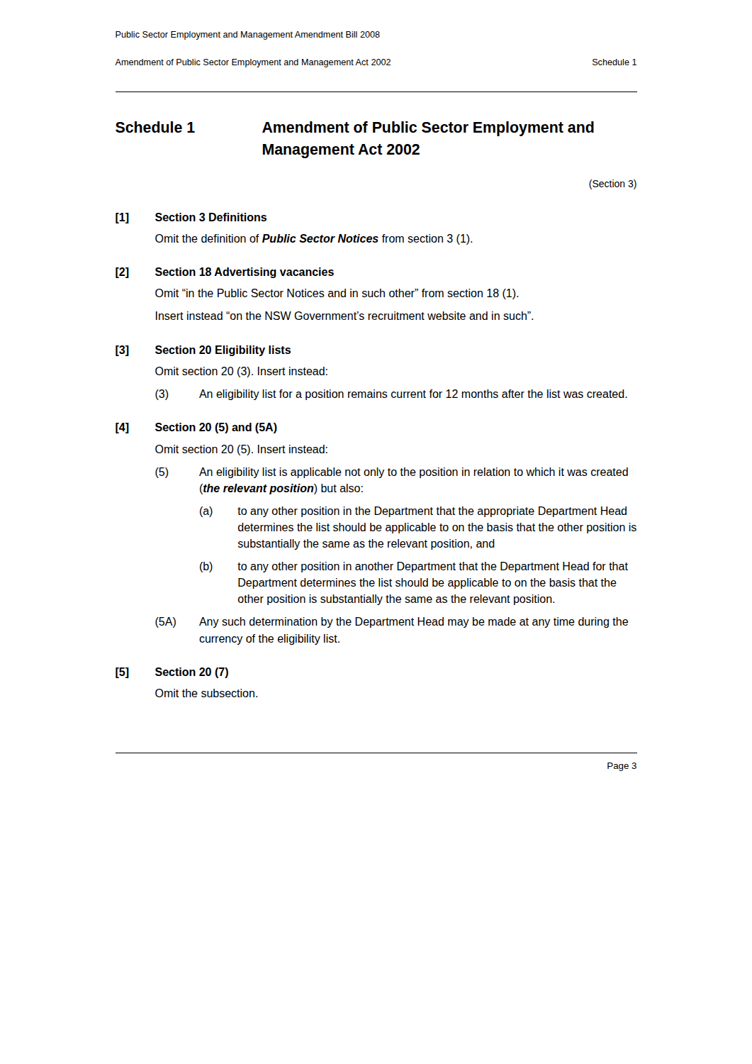Public Sector Employment and Management Amendment Bill 2008
Amendment of Public Sector Employment and Management Act 2002 Schedule 1
Schedule 1 Amendment of Public Sector Employment and Management Act 2002
(Section 3)
[1] Section 3 Definitions
Omit the definition of Public Sector Notices from section 3 (1).
[2] Section 18 Advertising vacancies
Omit “in the Public Sector Notices and in such other” from section 18 (1).
Insert instead “on the NSW Government’s recruitment website and in such”.
[3] Section 20 Eligibility lists
Omit section 20 (3). Insert instead:
(3) An eligibility list for a position remains current for 12 months after the list was created.
[4] Section 20 (5) and (5A)
Omit section 20 (5). Insert instead:
(5) An eligibility list is applicable not only to the position in relation to which it was created (the relevant position) but also:
(a) to any other position in the Department that the appropriate Department Head determines the list should be applicable to on the basis that the other position is substantially the same as the relevant position, and
(b) to any other position in another Department that the Department Head for that Department determines the list should be applicable to on the basis that the other position is substantially the same as the relevant position.
(5A) Any such determination by the Department Head may be made at any time during the currency of the eligibility list.
[5] Section 20 (7)
Omit the subsection.
Page 3